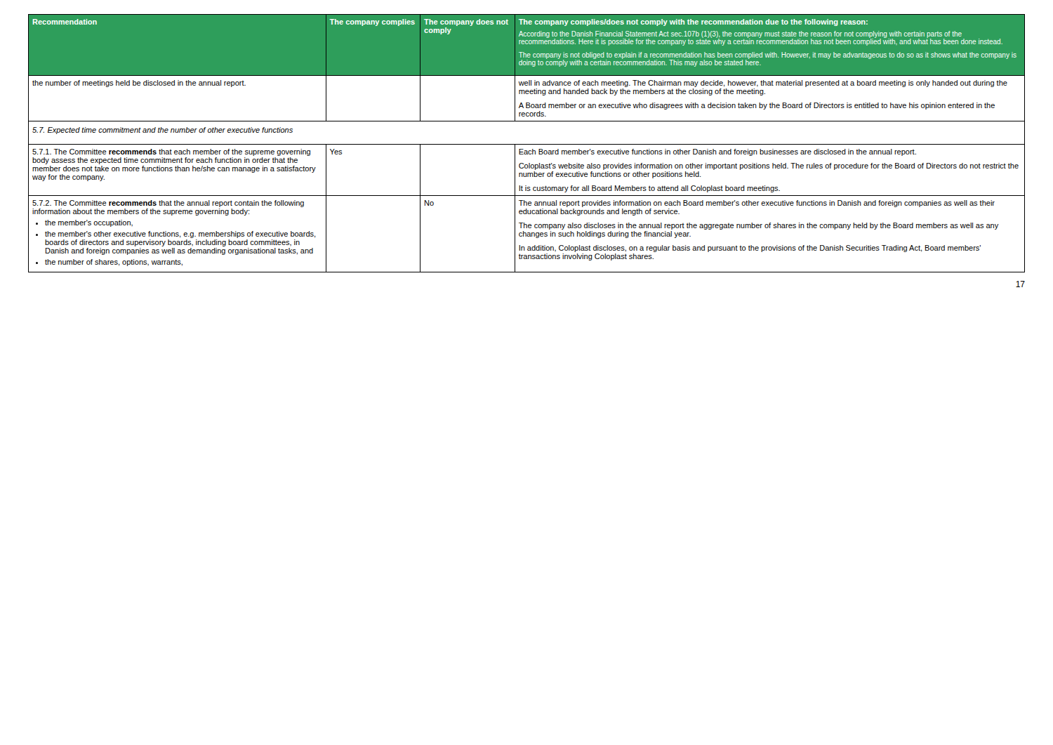| Recommendation | The company complies | The company does not comply | The company complies/does not comply with the recommendation due to the following reason: According to the Danish Financial Statement Act sec.107b (1)(3), the company must state the reason for not complying with certain parts of the recommendations. Here it is possible for the company to state why a certain recommendation has not been complied with, and what has been done instead. The company is not obliged to explain if a recommendation has been complied with. However, it may be advantageous to do so as it shows what the company is doing to comply with a certain recommendation. This may also be stated here. |
| --- | --- | --- | --- |
| the number of meetings held be disclosed in the annual report. | | | well in advance of each meeting. The Chairman may decide, however, that material presented at a board meeting is only handed out during the meeting and handed back by the members at the closing of the meeting. A Board member or an executive who disagrees with a decision taken by the Board of Directors is entitled to have his opinion entered in the records. |
| 5.7. Expected time commitment and the number of other executive functions |
| 5.7.1. The Committee recommends that each member of the supreme governing body assess the expected time commitment for each function in order that the member does not take on more functions than he/she can manage in a satisfactory way for the company. | Yes | | Each Board member's executive functions in other Danish and foreign businesses are disclosed in the annual report. Coloplast's website also provides information on other important positions held. The rules of procedure for the Board of Directors do not restrict the number of executive functions or other positions held. It is customary for all Board Members to attend all Coloplast board meetings. |
| 5.7.2. The Committee recommends that the annual report contain the following information about the members of the supreme governing body: the member's occupation, the member's other executive functions, e.g. memberships of executive boards, boards of directors and supervisory boards, including board committees, in Danish and foreign companies as well as demanding organisational tasks, and the number of shares, options, warrants, | | No | The annual report provides information on each Board member's other executive functions in Danish and foreign companies as well as their educational backgrounds and length of service. The company also discloses in the annual report the aggregate number of shares in the company held by the Board members as well as any changes in such holdings during the financial year. In addition, Coloplast discloses, on a regular basis and pursuant to the provisions of the Danish Securities Trading Act, Board members' transactions involving Coloplast shares. |
17